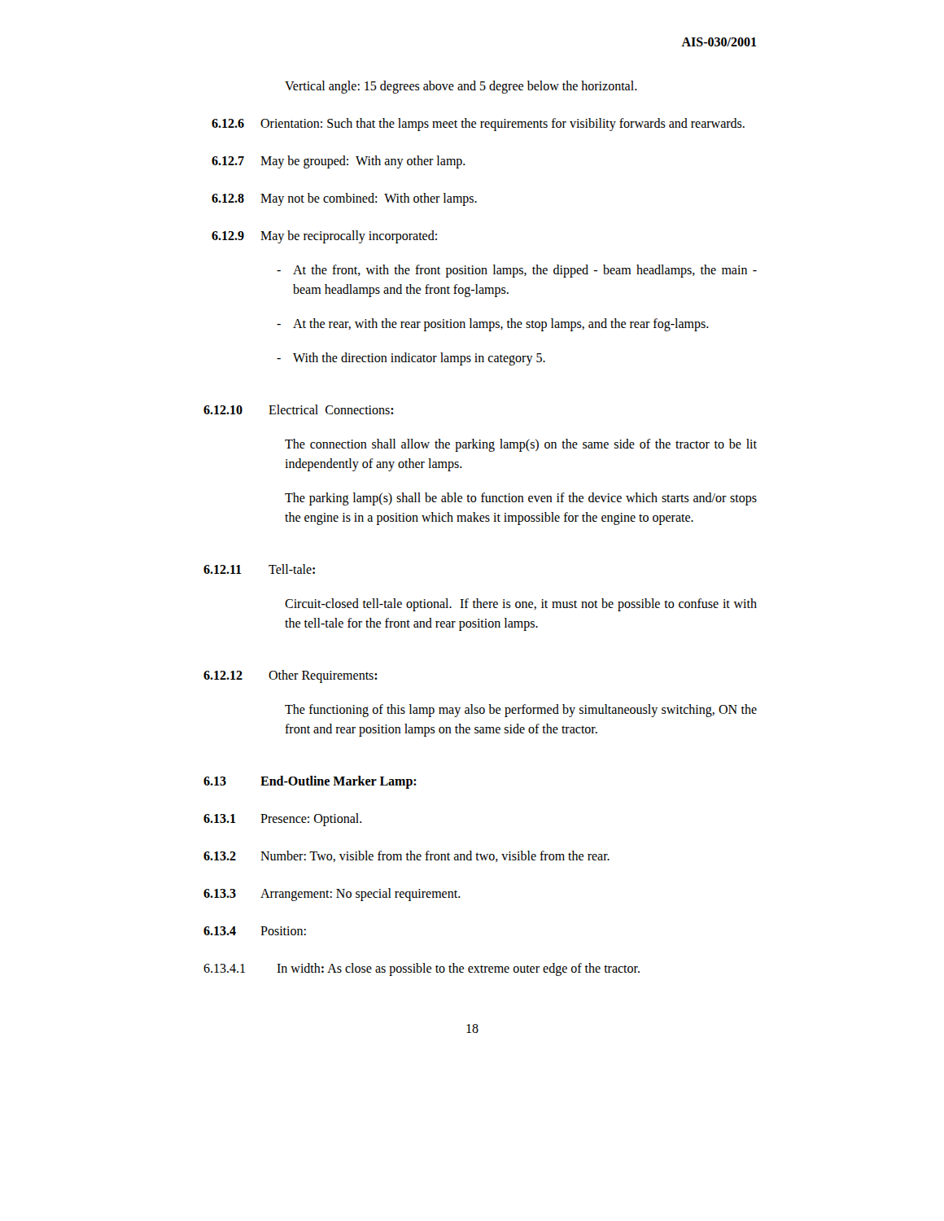AIS-030/2001
Vertical angle: 15 degrees above and 5 degree below the horizontal.
6.12.6
Orientation: Such that the lamps meet the requirements for visibility forwards and rearwards.
6.12.7
May be grouped: With any other lamp.
6.12.8
May not be combined: With other lamps.
6.12.9
May be reciprocally incorporated:
-At the front, with the front position lamps, the dipped - beam headlamps, the main - beam headlamps and the front fog-lamps.
-At the rear, with the rear position lamps, the stop lamps, and the rear fog-lamps.
-With the direction indicator lamps in category 5.
6.12.10
Electrical Connections:
The connection shall allow the parking lamp(s) on the same side of the tractor to be lit independently of any other lamps.
The parking lamp(s) shall be able to function even if the device which starts and/or stops the engine is in a position which makes it impossible for the engine to operate.
6.12.11
Tell-tale:
Circuit-closed tell-tale optional. If there is one, it must not be possible to confuse it with the tell-tale for the front and rear position lamps.
6.12.12
Other Requirements:
The functioning of this lamp may also be performed by simultaneously switching, ON the front and rear position lamps on the same side of the tractor.
6.13
End-Outline Marker Lamp:
6.13.1
Presence: Optional.
6.13.2
Number: Two, visible from the front and two, visible from the rear.
6.13.3
Arrangement: No special requirement.
6.13.4
Position:
6.13.4.1
In width: As close as possible to the extreme outer edge of the tractor.
18